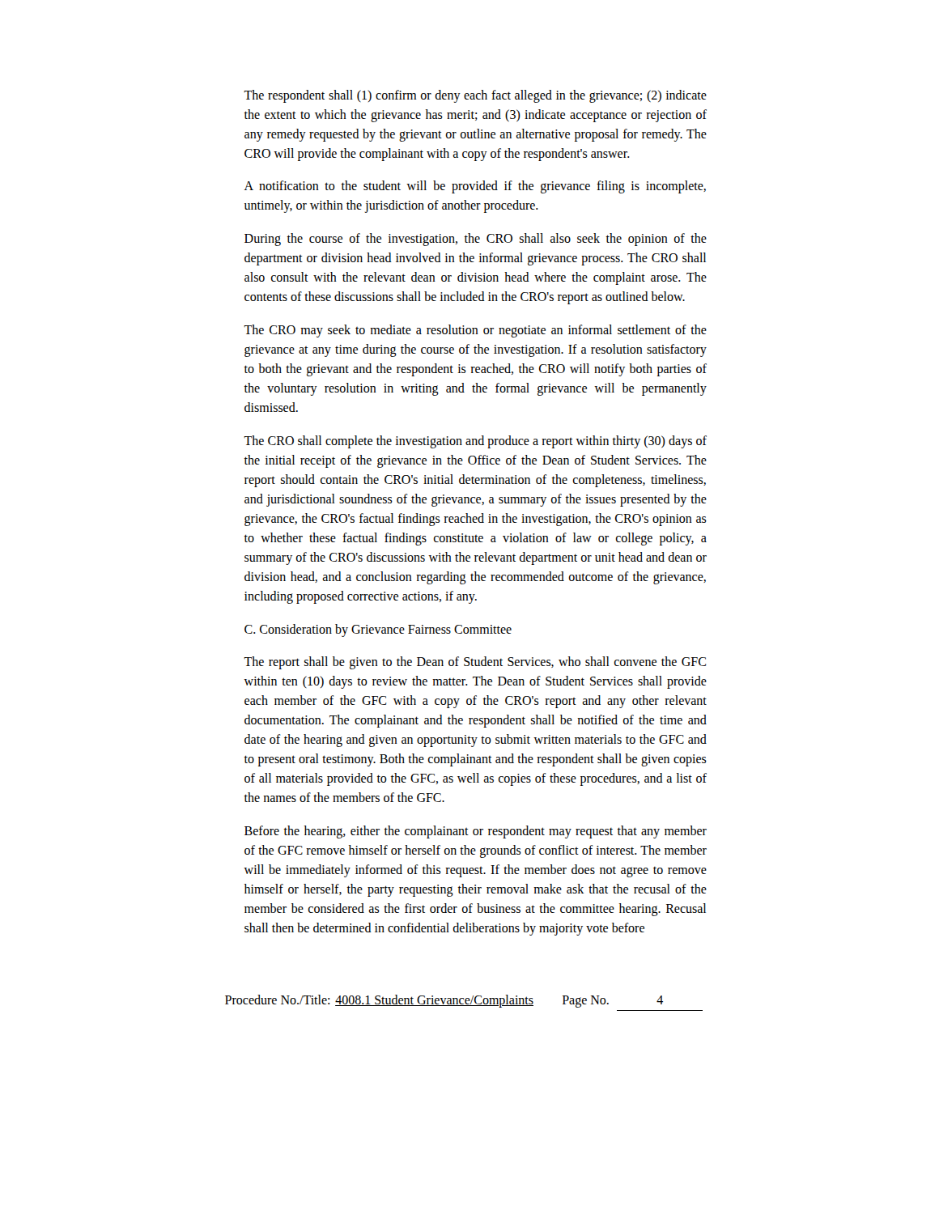The respondent shall (1) confirm or deny each fact alleged in the grievance; (2) indicate the extent to which the grievance has merit; and (3) indicate acceptance or rejection of any remedy requested by the grievant or outline an alternative proposal for remedy. The CRO will provide the complainant with a copy of the respondent's answer.
A notification to the student will be provided if the grievance filing is incomplete, untimely, or within the jurisdiction of another procedure.
During the course of the investigation, the CRO shall also seek the opinion of the department or division head involved in the informal grievance process. The CRO shall also consult with the relevant dean or division head where the complaint arose. The contents of these discussions shall be included in the CRO's report as outlined below.
The CRO may seek to mediate a resolution or negotiate an informal settlement of the grievance at any time during the course of the investigation. If a resolution satisfactory to both the grievant and the respondent is reached, the CRO will notify both parties of the voluntary resolution in writing and the formal grievance will be permanently dismissed.
The CRO shall complete the investigation and produce a report within thirty (30) days of the initial receipt of the grievance in the Office of the Dean of Student Services. The report should contain the CRO's initial determination of the completeness, timeliness, and jurisdictional soundness of the grievance, a summary of the issues presented by the grievance, the CRO's factual findings reached in the investigation, the CRO's opinion as to whether these factual findings constitute a violation of law or college policy, a summary of the CRO's discussions with the relevant department or unit head and dean or division head, and a conclusion regarding the recommended outcome of the grievance, including proposed corrective actions, if any.
C. Consideration by Grievance Fairness Committee
The report shall be given to the Dean of Student Services, who shall convene the GFC within ten (10) days to review the matter. The Dean of Student Services shall provide each member of the GFC with a copy of the CRO's report and any other relevant documentation. The complainant and the respondent shall be notified of the time and date of the hearing and given an opportunity to submit written materials to the GFC and to present oral testimony. Both the complainant and the respondent shall be given copies of all materials provided to the GFC, as well as copies of these procedures, and a list of the names of the members of the GFC.
Before the hearing, either the complainant or respondent may request that any member of the GFC remove himself or herself on the grounds of conflict of interest. The member will be immediately informed of this request. If the member does not agree to remove himself or herself, the party requesting their removal make ask that the recusal of the member be considered as the first order of business at the committee hearing. Recusal shall then be determined in confidential deliberations by majority vote before
Procedure No./Title: 4008.1 Student Grievance/Complaints Page No. 4